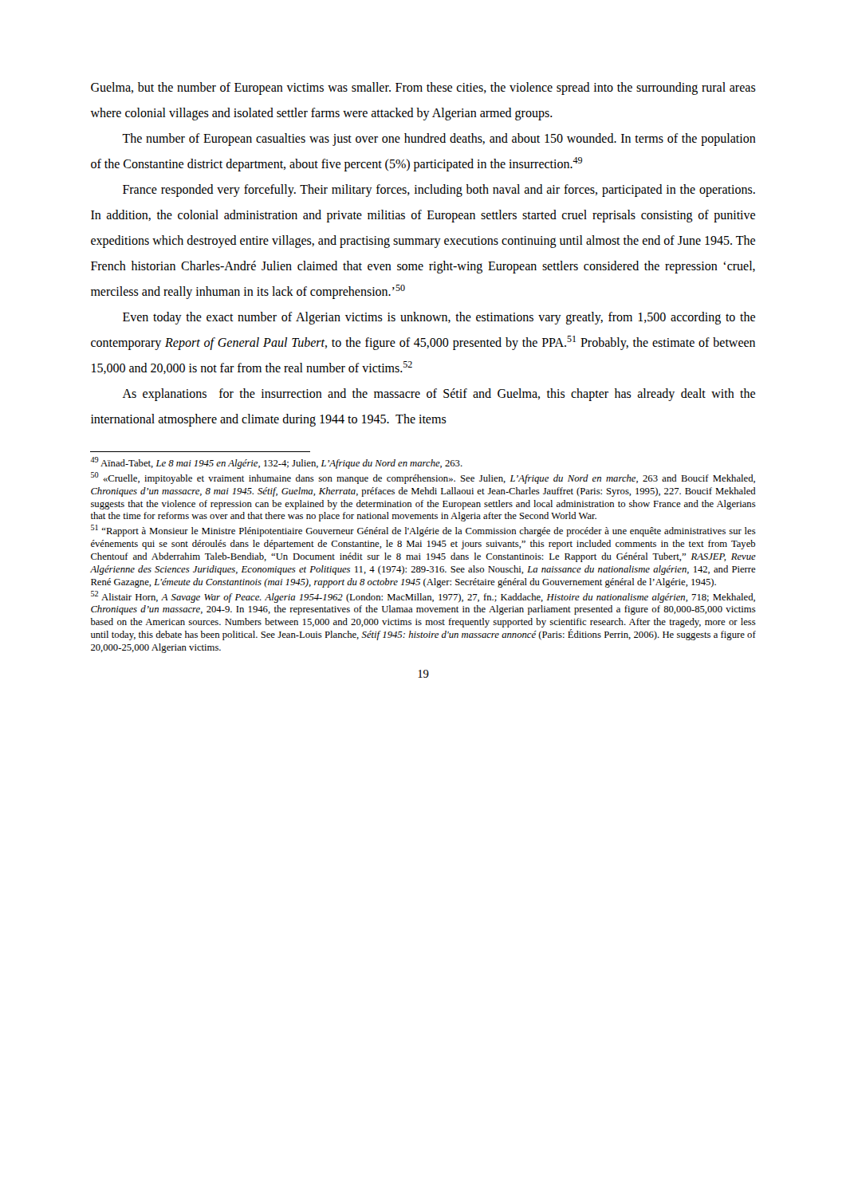Guelma, but the number of European victims was smaller. From these cities, the violence spread into the surrounding rural areas where colonial villages and isolated settler farms were attacked by Algerian armed groups.
The number of European casualties was just over one hundred deaths, and about 150 wounded. In terms of the population of the Constantine district department, about five percent (5%) participated in the insurrection.49
France responded very forcefully. Their military forces, including both naval and air forces, participated in the operations. In addition, the colonial administration and private militias of European settlers started cruel reprisals consisting of punitive expeditions which destroyed entire villages, and practising summary executions continuing until almost the end of June 1945. The French historian Charles-André Julien claimed that even some right-wing European settlers considered the repression ‘cruel, merciless and really inhuman in its lack of comprehension.’50
Even today the exact number of Algerian victims is unknown, the estimations vary greatly, from 1,500 according to the contemporary Report of General Paul Tubert, to the figure of 45,000 presented by the PPA.51 Probably, the estimate of between 15,000 and 20,000 is not far from the real number of victims.52
As explanations for the insurrection and the massacre of Sétif and Guelma, this chapter has already dealt with the international atmosphere and climate during 1944 to 1945. The items
49 Aïnad-Tabet, Le 8 mai 1945 en Algérie, 132-4; Julien, L’Afrique du Nord en marche, 263.
50 «Cruelle, impitoyable et vraiment inhumaine dans son manque de compréhension». See Julien, L’Afrique du Nord en marche, 263 and Boucif Mekhaled, Chroniques d’un massacre, 8 mai 1945. Sétif, Guelma, Kherrata, préfaces de Mehdi Lallaoui et Jean-Charles Jauffret (Paris: Syros, 1995), 227. Boucif Mekhaled suggests that the violence of repression can be explained by the determination of the European settlers and local administration to show France and the Algerians that the time for reforms was over and that there was no place for national movements in Algeria after the Second World War.
51 “Rapport à Monsieur le Ministre Plénipotentiaire Gouverneur Général de l'Algérie de la Commission chargée de procéder à une enquête administratives sur les événements qui se sont déroulés dans le département de Constantine, le 8 Mai 1945 et jours suivants,” this report included comments in the text from Tayeb Chentouf and Abderrahim Taleb-Bendiab, “Un Document inédit sur le 8 mai 1945 dans le Constantinois: Le Rapport du Général Tubert,” RASJEP, Revue Algérienne des Sciences Juridiques, Economiques et Politiques 11, 4 (1974): 289-316. See also Nouschi, La naissance du nationalisme algérien, 142, and Pierre René Gazagne, L'émeute du Constantinois (mai 1945), rapport du 8 octobre 1945 (Alger: Secrétaire général du Gouvernement général de l’Algérie, 1945).
52 Alistair Horn, A Savage War of Peace. Algeria 1954-1962 (London: MacMillan, 1977), 27, fn.; Kaddache, Histoire du nationalisme algérien, 718; Mekhaled, Chroniques d’un massacre, 204-9. In 1946, the representatives of the Ulamaa movement in the Algerian parliament presented a figure of 80,000-85,000 victims based on the American sources. Numbers between 15,000 and 20,000 victims is most frequently supported by scientific research. After the tragedy, more or less until today, this debate has been political. See Jean-Louis Planche, Sétif 1945: histoire d'un massacre annoncé (Paris: Éditions Perrin, 2006). He suggests a figure of 20,000-25,000 Algerian victims.
19